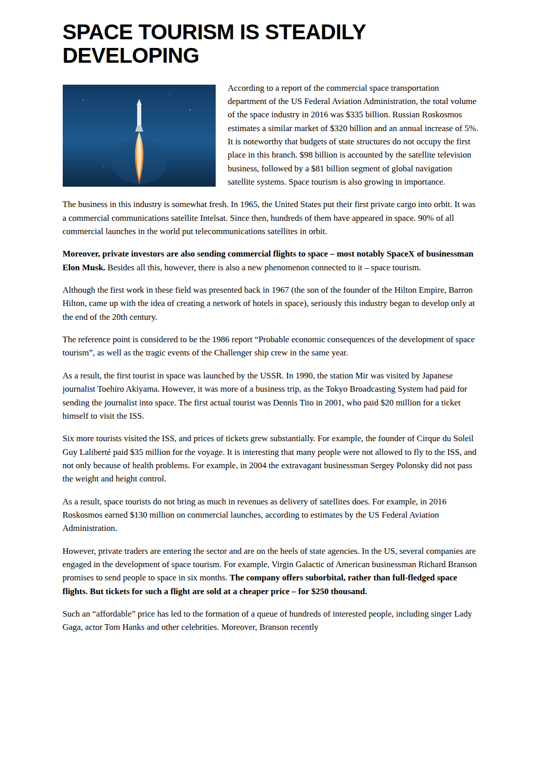SPACE TOURISM IS STEADILY DEVELOPING
According to a report of the commercial space transportation department of the US Federal Aviation Administration, the total volume of the space industry in 2016 was $335 billion. Russian Roskosmos estimates a similar market of $320 billion and an annual increase of 5%. It is noteworthy that budgets of state structures do not occupy the first place in this branch. $98 billion is accounted by the satellite television business, followed by a $81 billion segment of global navigation satellite systems. Space tourism is also growing in importance.
The business in this industry is somewhat fresh. In 1965, the United States put their first private cargo into orbit. It was a commercial communications satellite Intelsat. Since then, hundreds of them have appeared in space. 90% of all commercial launches in the world put telecommunications satellites in orbit.
Moreover, private investors are also sending commercial flights to space – most notably SpaceX of businessman Elon Musk. Besides all this, however, there is also a new phenomenon connected to it – space tourism.
Although the first work in these field was presented back in 1967 (the son of the founder of the Hilton Empire, Barron Hilton, came up with the idea of creating a network of hotels in space), seriously this industry began to develop only at the end of the 20th century.
The reference point is considered to be the 1986 report “Probable economic consequences of the development of space tourism”, as well as the tragic events of the Challenger ship crew in the same year.
As a result, the first tourist in space was launched by the USSR. In 1990, the station Mir was visited by Japanese journalist Toehiro Akiyama. However, it was more of a business trip, as the Tokyo Broadcasting System had paid for sending the journalist into space. The first actual tourist was Dennis Tito in 2001, who paid $20 million for a ticket himself to visit the ISS.
Six more tourists visited the ISS, and prices of tickets grew substantially. For example, the founder of Cirque du Soleil Guy Laliberté paid $35 million for the voyage. It is interesting that many people were not allowed to fly to the ISS, and not only because of health problems. For example, in 2004 the extravagant businessman Sergey Polonsky did not pass the weight and height control.
As a result, space tourists do not bring as much in revenues as delivery of satellites does. For example, in 2016 Roskosmos earned $130 million on commercial launches, according to estimates by the US Federal Aviation Administration.
However, private traders are entering the sector and are on the heels of state agencies. In the US, several companies are engaged in the development of space tourism. For example, Virgin Galactic of American businessman Richard Branson promises to send people to space in six months. The company offers suborbital, rather than full-fledged space flights. But tickets for such a flight are sold at a cheaper price – for $250 thousand.
Such an “affordable” price has led to the formation of a queue of hundreds of interested people, including singer Lady Gaga, actor Tom Hanks and other celebrities. Moreover, Branson recently